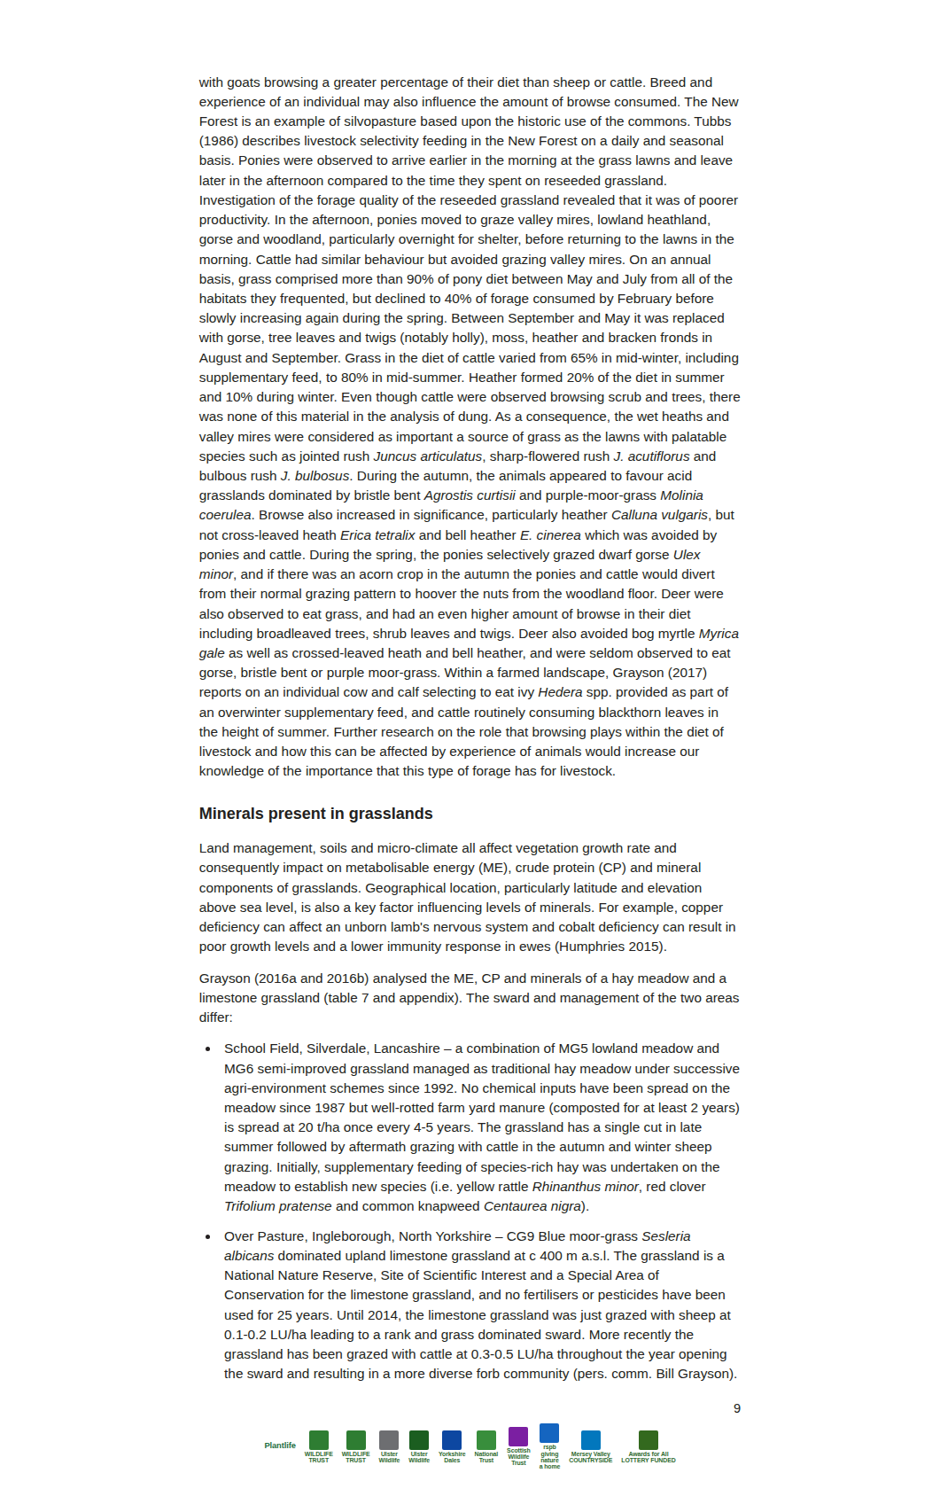with goats browsing a greater percentage of their diet than sheep or cattle. Breed and experience of an individual may also influence the amount of browse consumed. The New Forest is an example of silvopasture based upon the historic use of the commons. Tubbs (1986) describes livestock selectivity feeding in the New Forest on a daily and seasonal basis. Ponies were observed to arrive earlier in the morning at the grass lawns and leave later in the afternoon compared to the time they spent on reseeded grassland. Investigation of the forage quality of the reseeded grassland revealed that it was of poorer productivity. In the afternoon, ponies moved to graze valley mires, lowland heathland, gorse and woodland, particularly overnight for shelter, before returning to the lawns in the morning. Cattle had similar behaviour but avoided grazing valley mires. On an annual basis, grass comprised more than 90% of pony diet between May and July from all of the habitats they frequented, but declined to 40% of forage consumed by February before slowly increasing again during the spring. Between September and May it was replaced with gorse, tree leaves and twigs (notably holly), moss, heather and bracken fronds in August and September. Grass in the diet of cattle varied from 65% in mid-winter, including supplementary feed, to 80% in mid-summer. Heather formed 20% of the diet in summer and 10% during winter. Even though cattle were observed browsing scrub and trees, there was none of this material in the analysis of dung. As a consequence, the wet heaths and valley mires were considered as important a source of grass as the lawns with palatable species such as jointed rush Juncus articulatus, sharp-flowered rush J. acutiflorus and bulbous rush J. bulbosus. During the autumn, the animals appeared to favour acid grasslands dominated by bristle bent Agrostis curtisii and purple-moor-grass Molinia coerulea. Browse also increased in significance, particularly heather Calluna vulgaris, but not cross-leaved heath Erica tetralix and bell heather E. cinerea which was avoided by ponies and cattle. During the spring, the ponies selectively grazed dwarf gorse Ulex minor, and if there was an acorn crop in the autumn the ponies and cattle would divert from their normal grazing pattern to hoover the nuts from the woodland floor. Deer were also observed to eat grass, and had an even higher amount of browse in their diet including broadleaved trees, shrub leaves and twigs. Deer also avoided bog myrtle Myrica gale as well as crossed-leaved heath and bell heather, and were seldom observed to eat gorse, bristle bent or purple moor-grass. Within a farmed landscape, Grayson (2017) reports on an individual cow and calf selecting to eat ivy Hedera spp. provided as part of an overwinter supplementary feed, and cattle routinely consuming blackthorn leaves in the height of summer. Further research on the role that browsing plays within the diet of livestock and how this can be affected by experience of animals would increase our knowledge of the importance that this type of forage has for livestock.
Minerals present in grasslands
Land management, soils and micro-climate all affect vegetation growth rate and consequently impact on metabolisable energy (ME), crude protein (CP) and mineral components of grasslands. Geographical location, particularly latitude and elevation above sea level, is also a key factor influencing levels of minerals. For example, copper deficiency can affect an unborn lamb's nervous system and cobalt deficiency can result in poor growth levels and a lower immunity response in ewes (Humphries 2015).
Grayson (2016a and 2016b) analysed the ME, CP and minerals of a hay meadow and a limestone grassland (table 7 and appendix). The sward and management of the two areas differ:
School Field, Silverdale, Lancashire – a combination of MG5 lowland meadow and MG6 semi-improved grassland managed as traditional hay meadow under successive agri-environment schemes since 1992. No chemical inputs have been spread on the meadow since 1987 but well-rotted farm yard manure (composted for at least 2 years) is spread at 20 t/ha once every 4-5 years. The grassland has a single cut in late summer followed by aftermath grazing with cattle in the autumn and winter sheep grazing. Initially, supplementary feeding of species-rich hay was undertaken on the meadow to establish new species (i.e. yellow rattle Rhinanthus minor, red clover Trifolium pratense and common knapweed Centaurea nigra).
Over Pasture, Ingleborough, North Yorkshire – CG9 Blue moor-grass Sesleria albicans dominated upland limestone grassland at c 400 m a.s.l. The grassland is a National Nature Reserve, Site of Scientific Interest and a Special Area of Conservation for the limestone grassland, and no fertilisers or pesticides have been used for 25 years. Until 2014, the limestone grassland was just grazed with sheep at 0.1-0.2 LU/ha leading to a rank and grass dominated sward. More recently the grassland has been grazed with cattle at 0.3-0.5 LU/ha throughout the year opening the sward and resulting in a more diverse forb community (pers. comm. Bill Grayson).
9
Plantlife WILDLIFE
TRUST WILDLIFE
TRUST Ulster
Wildlife Ulster
Wildlife Yorkshire
Dales National
Trust Scottish
Wildlife
Trust rspb
giving
nature
a home Mersey Valley
COUNTRYSIDE Awards for All
LOTTERY FUNDED